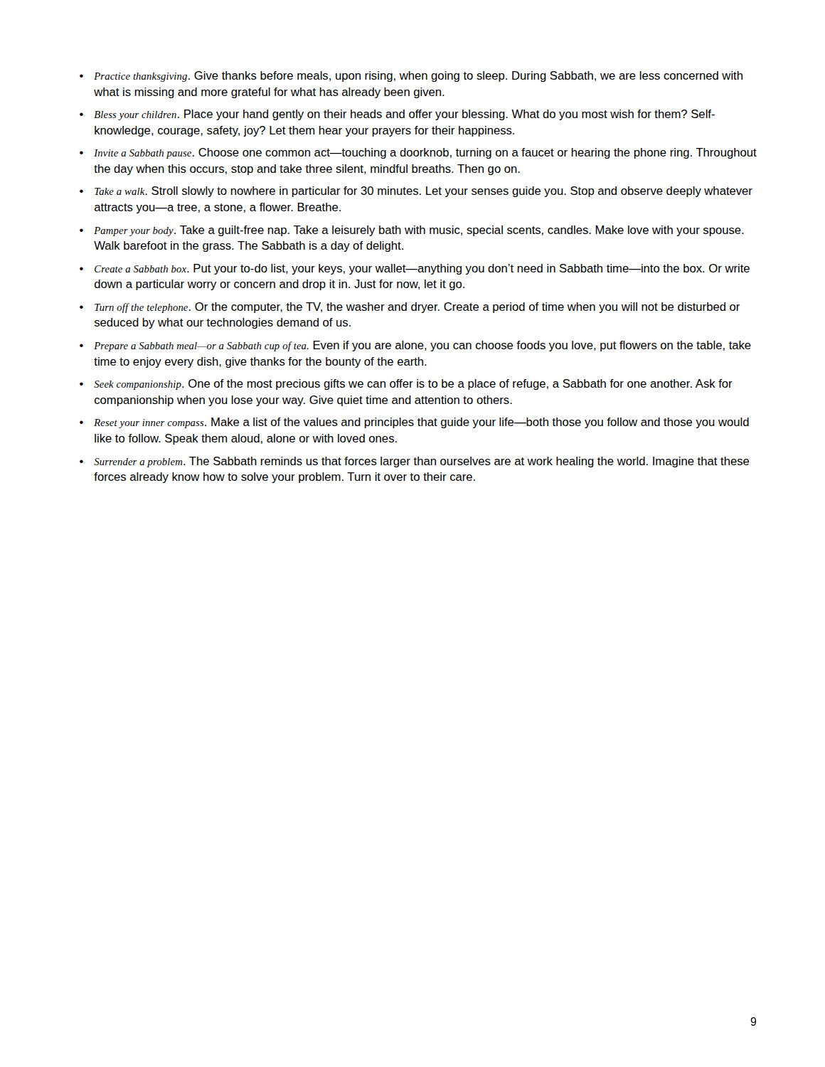Practice thanksgiving. Give thanks before meals, upon rising, when going to sleep. During Sabbath, we are less concerned with what is missing and more grateful for what has already been given.
Bless your children. Place your hand gently on their heads and offer your blessing. What do you most wish for them? Self-knowledge, courage, safety, joy? Let them hear your prayers for their happiness.
Invite a Sabbath pause. Choose one common act—touching a doorknob, turning on a faucet or hearing the phone ring. Throughout the day when this occurs, stop and take three silent, mindful breaths. Then go on.
Take a walk. Stroll slowly to nowhere in particular for 30 minutes. Let your senses guide you. Stop and observe deeply whatever attracts you—a tree, a stone, a flower. Breathe.
Pamper your body. Take a guilt-free nap. Take a leisurely bath with music, special scents, candles. Make love with your spouse. Walk barefoot in the grass. The Sabbath is a day of delight.
Create a Sabbath box. Put your to-do list, your keys, your wallet—anything you don’t need in Sabbath time—into the box. Or write down a particular worry or concern and drop it in. Just for now, let it go.
Turn off the telephone. Or the computer, the TV, the washer and dryer. Create a period of time when you will not be disturbed or seduced by what our technologies demand of us.
Prepare a Sabbath meal—or a Sabbath cup of tea. Even if you are alone, you can choose foods you love, put flowers on the table, take time to enjoy every dish, give thanks for the bounty of the earth.
Seek companionship. One of the most precious gifts we can offer is to be a place of refuge, a Sabbath for one another. Ask for companionship when you lose your way. Give quiet time and attention to others.
Reset your inner compass. Make a list of the values and principles that guide your life—both those you follow and those you would like to follow. Speak them aloud, alone or with loved ones.
Surrender a problem. The Sabbath reminds us that forces larger than ourselves are at work healing the world. Imagine that these forces already know how to solve your problem. Turn it over to their care.
9